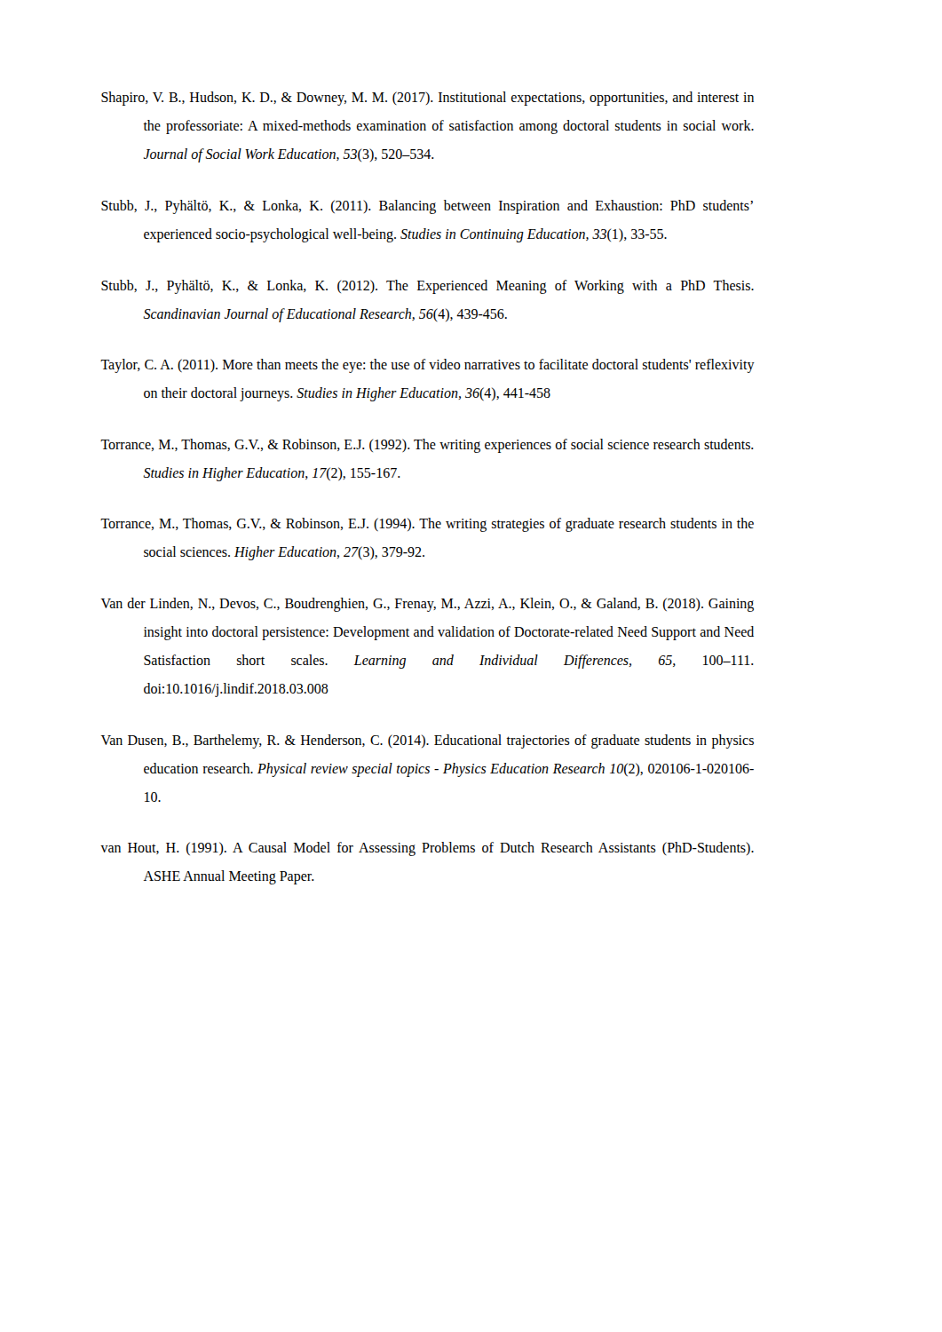Shapiro, V. B., Hudson, K. D., & Downey, M. M. (2017). Institutional expectations, opportunities, and interest in the professoriate: A mixed-methods examination of satisfaction among doctoral students in social work. Journal of Social Work Education, 53(3), 520–534.
Stubb, J., Pyhältö, K., & Lonka, K. (2011). Balancing between Inspiration and Exhaustion: PhD students’ experienced socio-psychological well-being. Studies in Continuing Education, 33(1), 33-55.
Stubb, J., Pyhältö, K., & Lonka, K. (2012). The Experienced Meaning of Working with a PhD Thesis. Scandinavian Journal of Educational Research, 56(4), 439-456.
Taylor, C. A. (2011). More than meets the eye: the use of video narratives to facilitate doctoral students' reflexivity on their doctoral journeys. Studies in Higher Education, 36(4), 441-458
Torrance, M., Thomas, G.V., & Robinson, E.J. (1992). The writing experiences of social science research students. Studies in Higher Education, 17(2), 155-167.
Torrance, M., Thomas, G.V., & Robinson, E.J. (1994). The writing strategies of graduate research students in the social sciences. Higher Education, 27(3), 379-92.
Van der Linden, N., Devos, C., Boudrenghien, G., Frenay, M., Azzi, A., Klein, O., & Galand, B. (2018). Gaining insight into doctoral persistence: Development and validation of Doctorate-related Need Support and Need Satisfaction short scales. Learning and Individual Differences, 65, 100–111. doi:10.1016/j.lindif.2018.03.008
Van Dusen, B., Barthelemy, R. & Henderson, C. (2014). Educational trajectories of graduate students in physics education research. Physical review special topics - Physics Education Research 10(2), 020106-1-020106-10.
van Hout, H. (1991). A Causal Model for Assessing Problems of Dutch Research Assistants (PhD-Students). ASHE Annual Meeting Paper.